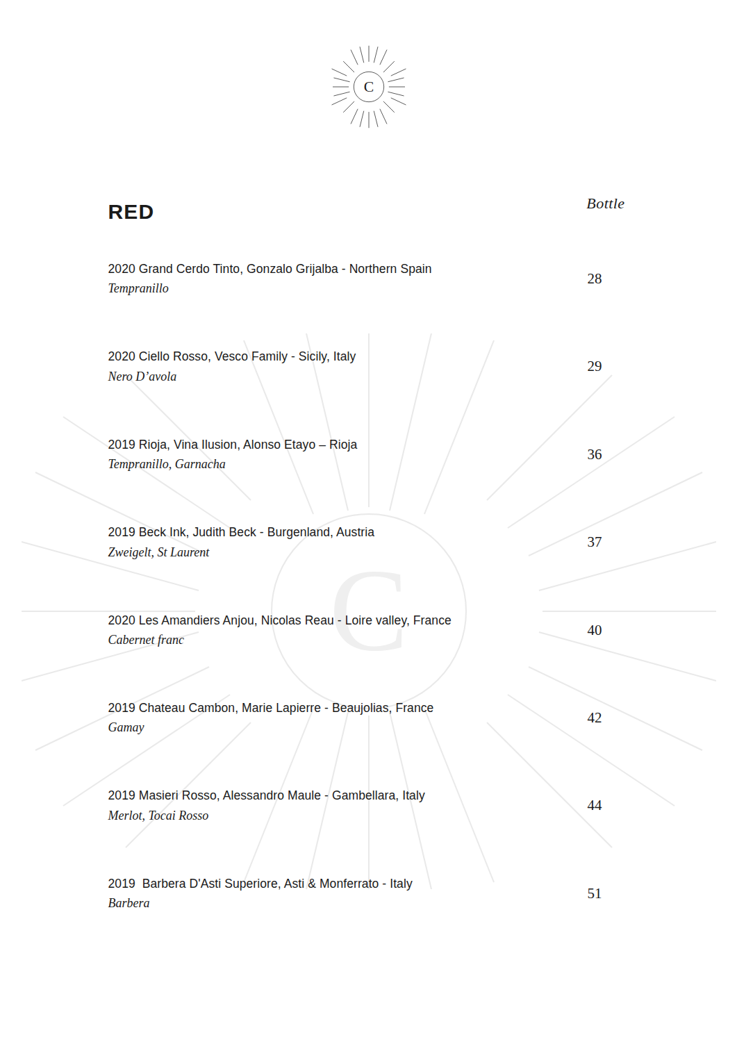C
C
RED
Bottle
2020 Grand Cerdo Tinto, Gonzalo Grijalba - Northern Spain
Tempranillo
28
2020 Ciello Rosso, Vesco Family - Sicily, Italy
Nero D’avola
29
2019 Rioja, Vina Ilusion, Alonso Etayo – Rioja
Tempranillo, Garnacha
36
2019 Beck Ink, Judith Beck - Burgenland, Austria
Zweigelt, St Laurent
37
2020 Les Amandiers Anjou, Nicolas Reau - Loire valley, France
Cabernet franc
40
2019 Chateau Cambon, Marie Lapierre - Beaujolias, France
Gamay
42
2019 Masieri Rosso, Alessandro Maule - Gambellara, Italy
Merlot, Tocai Rosso
44
2019 Barbera D'Asti Superiore, Asti & Monferrato - Italy
Barbera
51